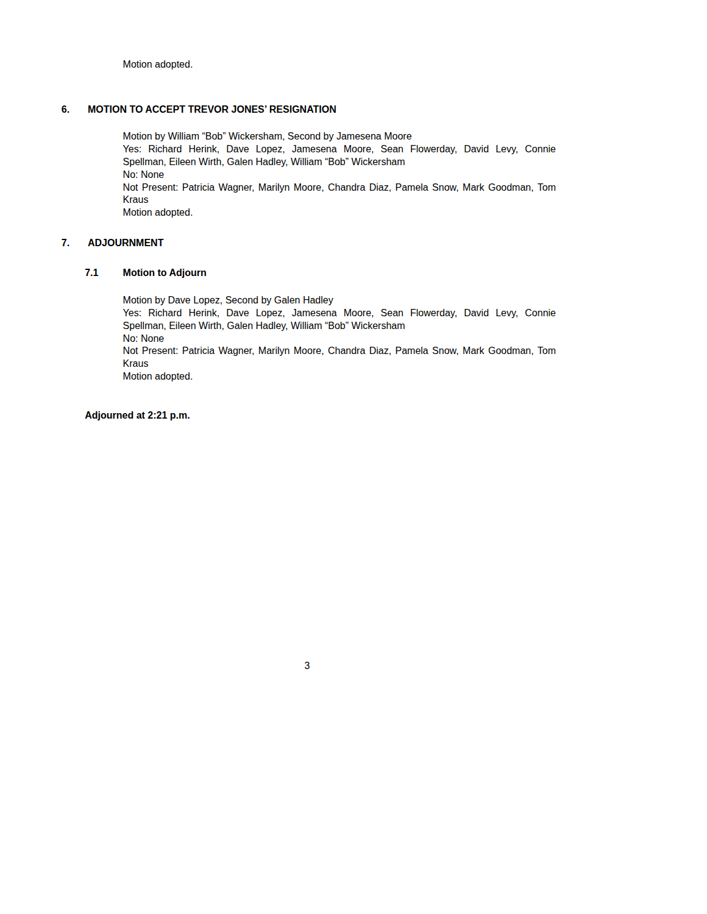Motion adopted.
6. MOTION TO ACCEPT TREVOR JONES’ RESIGNATION
Motion by William “Bob” Wickersham, Second by Jamesena Moore
Yes: Richard Herink, Dave Lopez, Jamesena Moore, Sean Flowerday, David Levy, Connie Spellman, Eileen Wirth, Galen Hadley, William “Bob” Wickersham
No: None
Not Present: Patricia Wagner, Marilyn Moore, Chandra Diaz, Pamela Snow, Mark Goodman, Tom Kraus
Motion adopted.
7. ADJOURNMENT
7.1 Motion to Adjourn
Motion by Dave Lopez, Second by Galen Hadley
Yes: Richard Herink, Dave Lopez, Jamesena Moore, Sean Flowerday, David Levy, Connie Spellman, Eileen Wirth, Galen Hadley, William “Bob” Wickersham
No: None
Not Present: Patricia Wagner, Marilyn Moore, Chandra Diaz, Pamela Snow, Mark Goodman, Tom Kraus
Motion adopted.
Adjourned at 2:21 p.m.
3